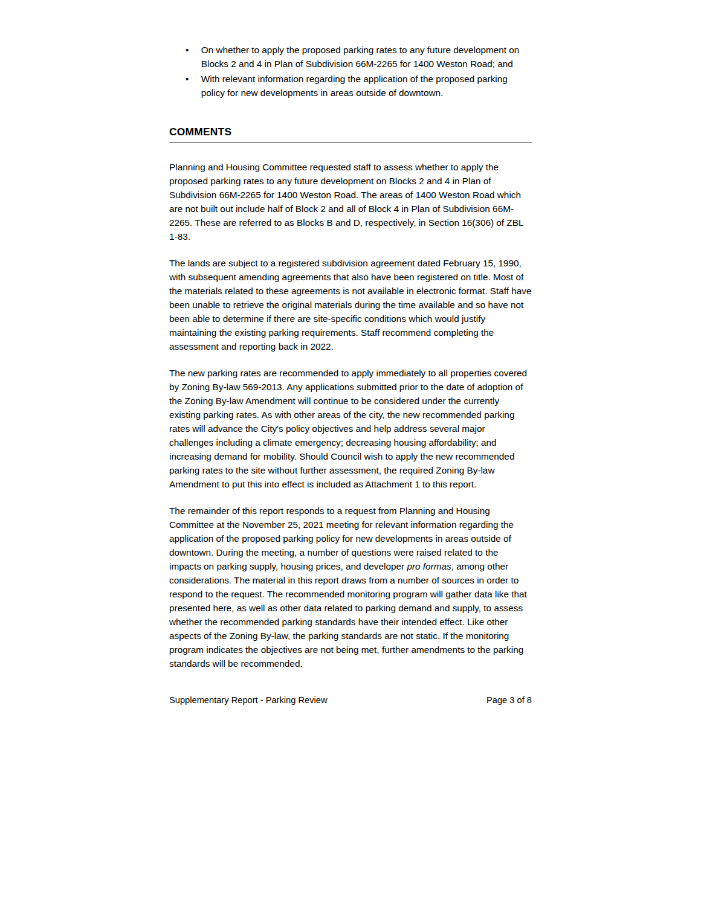On whether to apply the proposed parking rates to any future development on Blocks 2 and 4 in Plan of Subdivision 66M-2265 for 1400 Weston Road; and
With relevant information regarding the application of the proposed parking policy for new developments in areas outside of downtown.
COMMENTS
Planning and Housing Committee requested staff to assess whether to apply the proposed parking rates to any future development on Blocks 2 and 4 in Plan of Subdivision 66M-2265 for 1400 Weston Road. The areas of 1400 Weston Road which are not built out include half of Block 2 and all of Block 4 in Plan of Subdivision 66M-2265. These are referred to as Blocks B and D, respectively, in Section 16(306) of ZBL 1-83.
The lands are subject to a registered subdivision agreement dated February 15, 1990, with subsequent amending agreements that also have been registered on title. Most of the materials related to these agreements is not available in electronic format. Staff have been unable to retrieve the original materials during the time available and so have not been able to determine if there are site-specific conditions which would justify maintaining the existing parking requirements. Staff recommend completing the assessment and reporting back in 2022.
The new parking rates are recommended to apply immediately to all properties covered by Zoning By-law 569-2013. Any applications submitted prior to the date of adoption of the Zoning By-law Amendment will continue to be considered under the currently existing parking rates. As with other areas of the city, the new recommended parking rates will advance the City's policy objectives and help address several major challenges including a climate emergency; decreasing housing affordability; and increasing demand for mobility. Should Council wish to apply the new recommended parking rates to the site without further assessment, the required Zoning By-law Amendment to put this into effect is included as Attachment 1 to this report.
The remainder of this report responds to a request from Planning and Housing Committee at the November 25, 2021 meeting for relevant information regarding the application of the proposed parking policy for new developments in areas outside of downtown. During the meeting, a number of questions were raised related to the impacts on parking supply, housing prices, and developer pro formas, among other considerations. The material in this report draws from a number of sources in order to respond to the request. The recommended monitoring program will gather data like that presented here, as well as other data related to parking demand and supply, to assess whether the recommended parking standards have their intended effect. Like other aspects of the Zoning By-law, the parking standards are not static. If the monitoring program indicates the objectives are not being met, further amendments to the parking standards will be recommended.
Supplementary Report - Parking Review Page 3 of 8